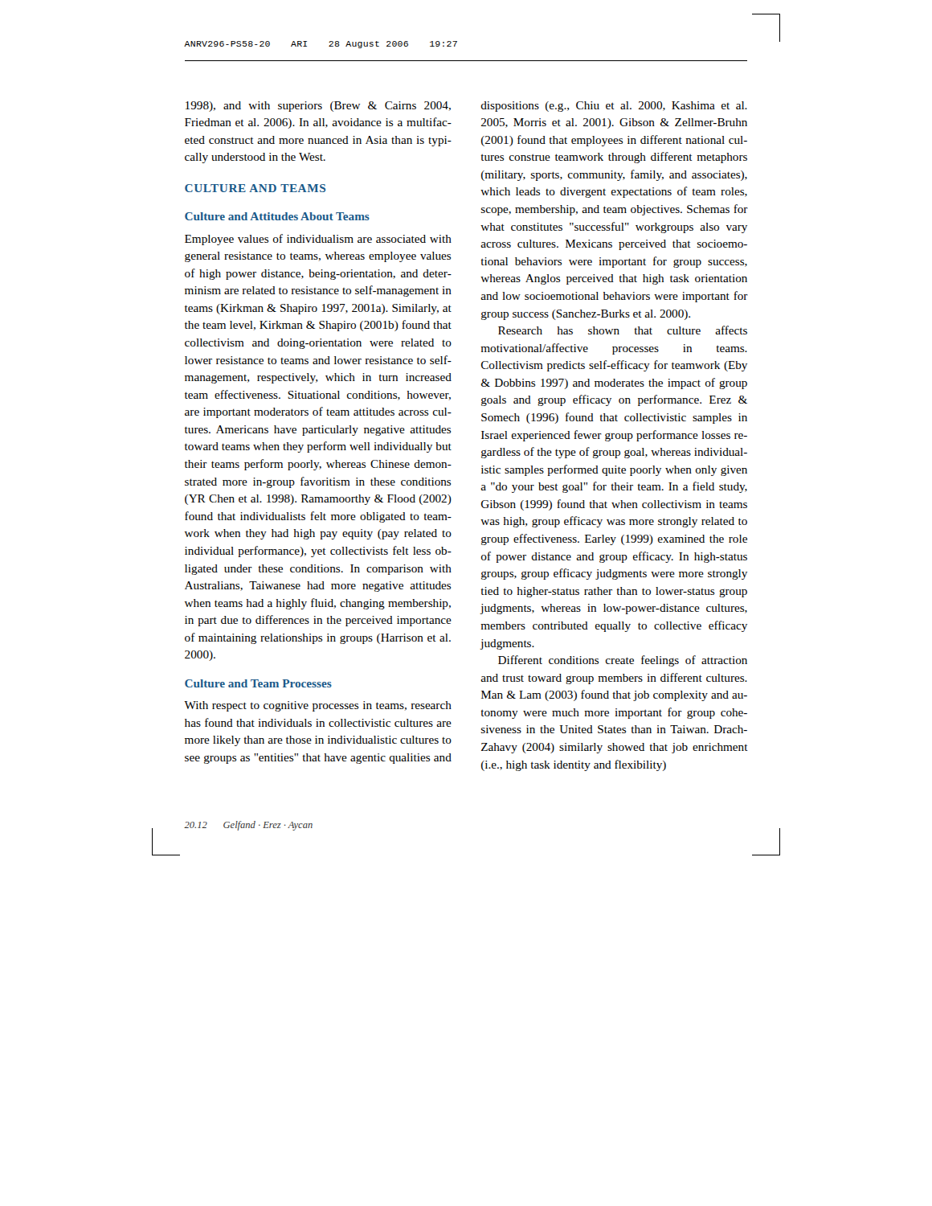ANRV296-PS58-20 ARI 28 August 200619:27
1998), and with superiors (Brew & Cairns 2004, Friedman et al. 2006). In all, avoidance is a multifaceted construct and more nuanced in Asia than is typically understood in the West.
CULTURE AND TEAMS
Culture and Attitudes About Teams
Employee values of individualism are associated with general resistance to teams, whereas employee values of high power distance, being-orientation, and determinism are related to resistance to self-management in teams (Kirkman & Shapiro 1997, 2001a). Similarly, at the team level, Kirkman & Shapiro (2001b) found that collectivism and doing-orientation were related to lower resistance to teams and lower resistance to self-management, respectively, which in turn increased team effectiveness. Situational conditions, however, are important moderators of team attitudes across cultures. Americans have particularly negative attitudes toward teams when they perform well individually but their teams perform poorly, whereas Chinese demonstrated more in-group favoritism in these conditions (YR Chen et al. 1998). Ramamoorthy & Flood (2002) found that individualists felt more obligated to teamwork when they had high pay equity (pay related to individual performance), yet collectivists felt less obligated under these conditions. In comparison with Australians, Taiwanese had more negative attitudes when teams had a highly fluid, changing membership, in part due to differences in the perceived importance of maintaining relationships in groups (Harrison et al. 2000).
Culture and Team Processes
With respect to cognitive processes in teams, research has found that individuals in collectivistic cultures are more likely than are those in individualistic cultures to see groups as "entities" that have agentic qualities and dispositions (e.g., Chiu et al. 2000, Kashima et al. 2005, Morris et al. 2001). Gibson & Zellmer-Bruhn (2001) found that employees in different national cultures construe teamwork through different metaphors (military, sports, community, family, and associates), which leads to divergent expectations of team roles, scope, membership, and team objectives. Schemas for what constitutes "successful" workgroups also vary across cultures. Mexicans perceived that socioemotional behaviors were important for group success, whereas Anglos perceived that high task orientation and low socioemotional behaviors were important for group success (Sanchez-Burks et al. 2000).
Research has shown that culture affects motivational/affective processes in teams. Collectivism predicts self-efficacy for teamwork (Eby & Dobbins 1997) and moderates the impact of group goals and group efficacy on performance. Erez & Somech (1996) found that collectivistic samples in Israel experienced fewer group performance losses regardless of the type of group goal, whereas individualistic samples performed quite poorly when only given a "do your best goal" for their team. In a field study, Gibson (1999) found that when collectivism in teams was high, group efficacy was more strongly related to group effectiveness. Earley (1999) examined the role of power distance and group efficacy. In high-status groups, group efficacy judgments were more strongly tied to higher-status rather than to lower-status group judgments, whereas in low-power-distance cultures, members contributed equally to collective efficacy judgments.
Different conditions create feelings of attraction and trust toward group members in different cultures. Man & Lam (2003) found that job complexity and autonomy were much more important for group cohesiveness in the United States than in Taiwan. Drach-Zahavy (2004) similarly showed that job enrichment (i.e., high task identity and flexibility)
20.12 Gelfand · Erez · Aycan